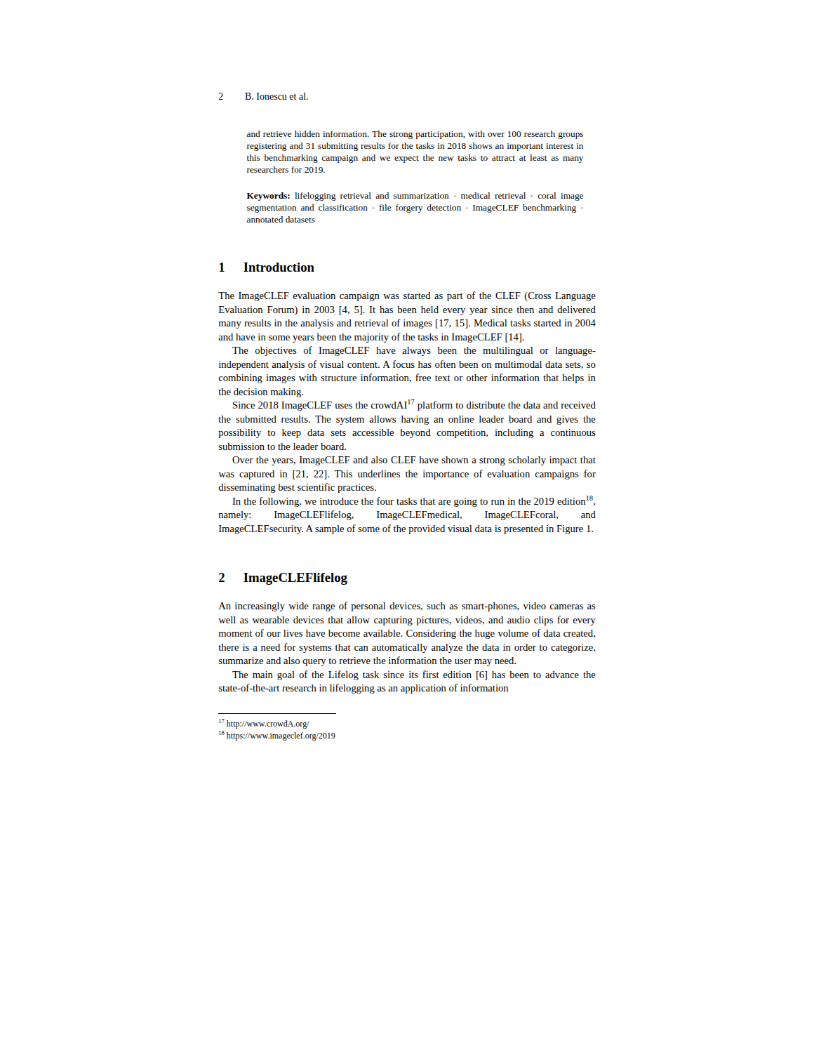2 B. Ionescu et al.
and retrieve hidden information. The strong participation, with over 100 research groups registering and 31 submitting results for the tasks in 2018 shows an important interest in this benchmarking campaign and we expect the new tasks to attract at least as many researchers for 2019.
Keywords: lifelogging retrieval and summarization · medical retrieval · coral image segmentation and classification · file forgery detection · ImageCLEF benchmarking · annotated datasets
1 Introduction
The ImageCLEF evaluation campaign was started as part of the CLEF (Cross Language Evaluation Forum) in 2003 [4, 5]. It has been held every year since then and delivered many results in the analysis and retrieval of images [17, 15]. Medical tasks started in 2004 and have in some years been the majority of the tasks in ImageCLEF [14].
The objectives of ImageCLEF have always been the multilingual or language-independent analysis of visual content. A focus has often been on multimodal data sets, so combining images with structure information, free text or other information that helps in the decision making.
Since 2018 ImageCLEF uses the crowdAI17 platform to distribute the data and received the submitted results. The system allows having an online leader board and gives the possibility to keep data sets accessible beyond competition, including a continuous submission to the leader board.
Over the years, ImageCLEF and also CLEF have shown a strong scholarly impact that was captured in [21, 22]. This underlines the importance of evaluation campaigns for disseminating best scientific practices.
In the following, we introduce the four tasks that are going to run in the 2019 edition18, namely: ImageCLEFlifelog, ImageCLEFmedical, ImageCLEFcoral, and ImageCLEFsecurity. A sample of some of the provided visual data is presented in Figure 1.
2 ImageCLEFlifelog
An increasingly wide range of personal devices, such as smart-phones, video cameras as well as wearable devices that allow capturing pictures, videos, and audio clips for every moment of our lives have become available. Considering the huge volume of data created, there is a need for systems that can automatically analyze the data in order to categorize, summarize and also query to retrieve the information the user may need.
The main goal of the Lifelog task since its first edition [6] has been to advance the state-of-the-art research in lifelogging as an application of information
17http://www.crowdA.org/
18https://www.imageclef.org/2019